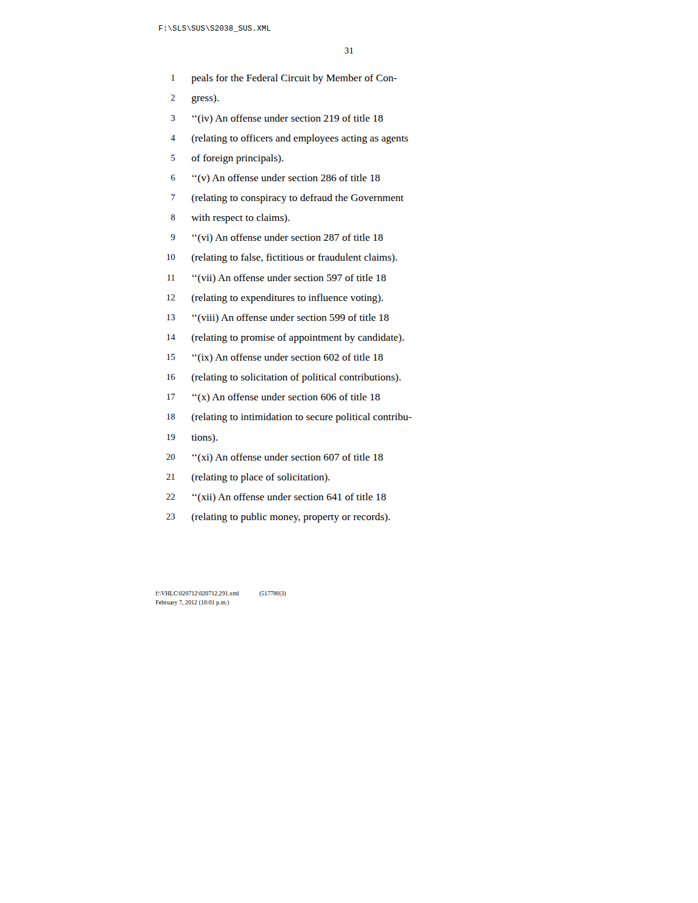F:\SLS\SUS\S2038_SUS.XML
31
peals for the Federal Circuit by Member of Con-
gress).
‘‘(iv) An offense under section 219 of title 18
(relating to officers and employees acting as agents
of foreign principals).
‘‘(v) An offense under section 286 of title 18
(relating to conspiracy to defraud the Government
with respect to claims).
‘‘(vi) An offense under section 287 of title 18
(relating to false, fictitious or fraudulent claims).
‘‘(vii) An offense under section 597 of title 18
(relating to expenditures to influence voting).
‘‘(viii) An offense under section 599 of title 18
(relating to promise of appointment by candidate).
‘‘(ix) An offense under section 602 of title 18
(relating to solicitation of political contributions).
‘‘(x) An offense under section 606 of title 18
(relating to intimidation to secure political contribu-
tions).
‘‘(xi) An offense under section 607 of title 18
(relating to place of solicitation).
‘‘(xii) An offense under section 641 of title 18
(relating to public money, property or records).
f:\VHLC\020712\020712.291.xml (517780|3)
February 7, 2012 (10:01 p.m.)